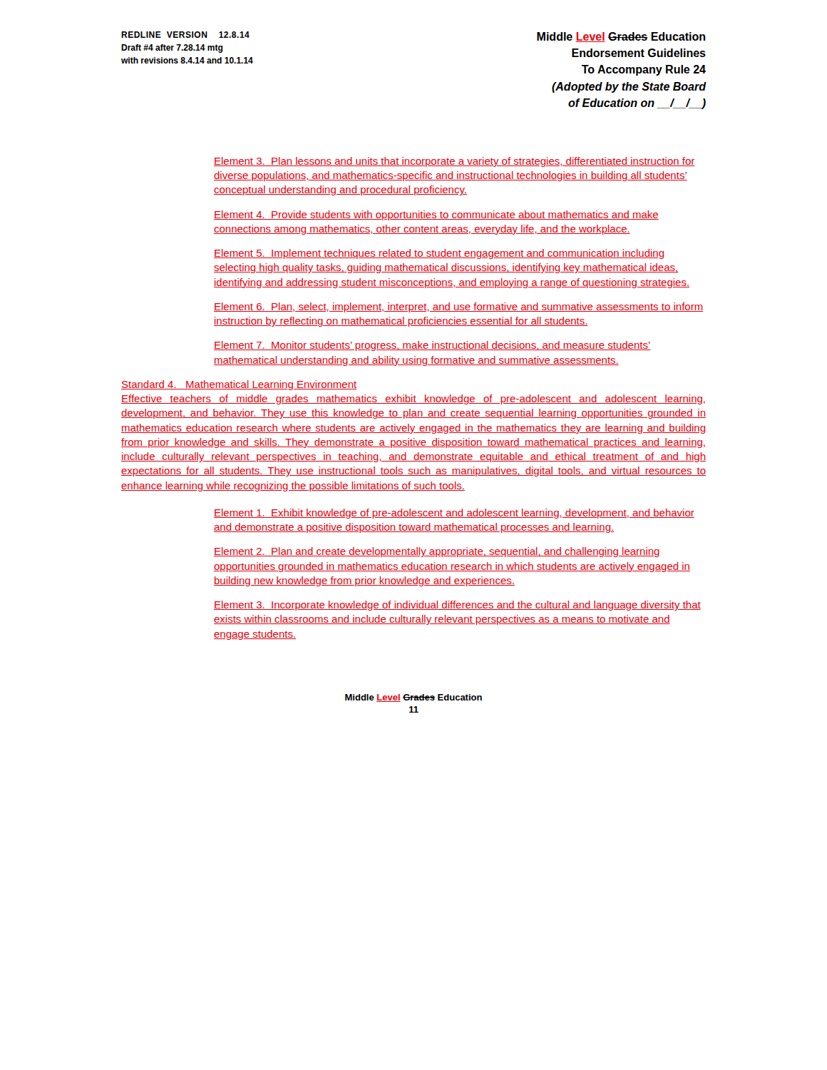REDLINE VERSION 12.8.14
Draft #4 after 7.28.14 mtg
with revisions 8.4.14 and 10.1.14
Middle Level Grades Education
Endorsement Guidelines
To Accompany Rule 24
(Adopted by the State Board
of Education on __/__/__)
Element 3. Plan lessons and units that incorporate a variety of strategies, differentiated instruction for diverse populations, and mathematics-specific and instructional technologies in building all students’ conceptual understanding and procedural proficiency.
Element 4. Provide students with opportunities to communicate about mathematics and make connections among mathematics, other content areas, everyday life, and the workplace.
Element 5. Implement techniques related to student engagement and communication including selecting high quality tasks, guiding mathematical discussions, identifying key mathematical ideas, identifying and addressing student misconceptions, and employing a range of questioning strategies.
Element 6. Plan, select, implement, interpret, and use formative and summative assessments to inform instruction by reflecting on mathematical proficiencies essential for all students.
Element 7. Monitor students’ progress, make instructional decisions, and measure students’ mathematical understanding and ability using formative and summative assessments.
Standard 4. Mathematical Learning Environment
Effective teachers of middle grades mathematics exhibit knowledge of pre-adolescent and adolescent learning, development, and behavior. They use this knowledge to plan and create sequential learning opportunities grounded in mathematics education research where students are actively engaged in the mathematics they are learning and building from prior knowledge and skills. They demonstrate a positive disposition toward mathematical practices and learning, include culturally relevant perspectives in teaching, and demonstrate equitable and ethical treatment of and high expectations for all students. They use instructional tools such as manipulatives, digital tools, and virtual resources to enhance learning while recognizing the possible limitations of such tools.
Element 1. Exhibit knowledge of pre-adolescent and adolescent learning, development, and behavior and demonstrate a positive disposition toward mathematical processes and learning.
Element 2. Plan and create developmentally appropriate, sequential, and challenging learning opportunities grounded in mathematics education research in which students are actively engaged in building new knowledge from prior knowledge and experiences.
Element 3. Incorporate knowledge of individual differences and the cultural and language diversity that exists within classrooms and include culturally relevant perspectives as a means to motivate and engage students.
Middle Level Grades Education
11